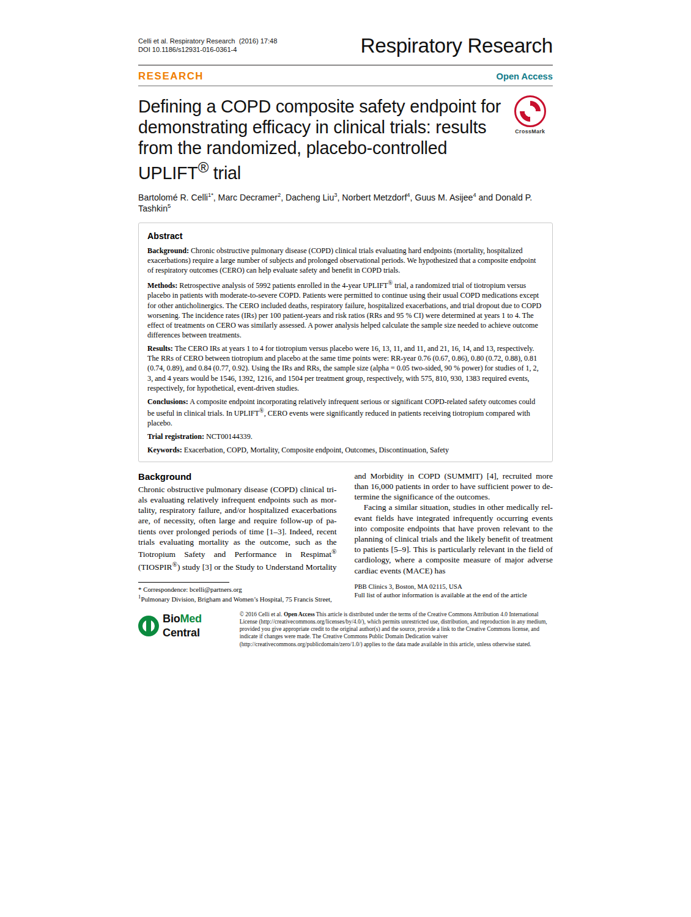Celli et al. Respiratory Research (2016) 17:48
DOI 10.1186/s12931-016-0361-4
Respiratory Research
Research
Open Access
CrossMark
Defining a COPD composite safety endpoint for demonstrating efficacy in clinical trials: results from the randomized, placebo-controlled UPLIFT® trial
Bartolomé R. Celli1*, Marc Decramer2, Dacheng Liu3, Norbert Metzdorf4, Guus M. Asijee4 and Donald P. Tashkin5
Abstract
Background: Chronic obstructive pulmonary disease (COPD) clinical trials evaluating hard endpoints (mortality, hospitalized exacerbations) require a large number of subjects and prolonged observational periods. We hypothesized that a composite endpoint of respiratory outcomes (CERO) can help evaluate safety and benefit in COPD trials.
Methods: Retrospective analysis of 5992 patients enrolled in the 4-year UPLIFT® trial, a randomized trial of tiotropium versus placebo in patients with moderate-to-severe COPD. Patients were permitted to continue using their usual COPD medications except for other anticholinergics. The CERO included deaths, respiratory failure, hospitalized exacerbations, and trial dropout due to COPD worsening. The incidence rates (IRs) per 100 patient-years and risk ratios (RRs and 95 % CI) were determined at years 1 to 4. The effect of treatments on CERO was similarly assessed. A power analysis helped calculate the sample size needed to achieve outcome differences between treatments.
Results: The CERO IRs at years 1 to 4 for tiotropium versus placebo were 16, 13, 11, and 11, and 21, 16, 14, and 13, respectively. The RRs of CERO between tiotropium and placebo at the same time points were: RR-year 0.76 (0.67, 0.86), 0.80 (0.72, 0.88), 0.81 (0.74, 0.89), and 0.84 (0.77, 0.92). Using the IRs and RRs, the sample size (alpha = 0.05 two-sided, 90 % power) for studies of 1, 2, 3, and 4 years would be 1546, 1392, 1216, and 1504 per treatment group, respectively, with 575, 810, 930, 1383 required events, respectively, for hypothetical, event-driven studies.
Conclusions: A composite endpoint incorporating relatively infrequent serious or significant COPD-related safety outcomes could be useful in clinical trials. In UPLIFT®, CERO events were significantly reduced in patients receiving tiotropium compared with placebo.
Trial registration: NCT00144339.
Keywords: Exacerbation, COPD, Mortality, Composite endpoint, Outcomes, Discontinuation, Safety
Background
Chronic obstructive pulmonary disease (COPD) clinical trials evaluating relatively infrequent endpoints such as mortality, respiratory failure, and/or hospitalized exacerbations are, of necessity, often large and require follow-up of patients over prolonged periods of time [1–3]. Indeed, recent trials evaluating mortality as the outcome, such as the Tiotropium Safety and Performance in Respimat® (TIOSPIR®) study [3] or the Study to Understand Mortality and Morbidity in COPD (SUMMIT) [4], recruited more than 16,000 patients in order to have sufficient power to determine the significance of the outcomes.
Facing a similar situation, studies in other medically relevant fields have integrated infrequently occurring events into composite endpoints that have proven relevant to the planning of clinical trials and the likely benefit of treatment to patients [5–9]. This is particularly relevant in the field of cardiology, where a composite measure of major adverse cardiac events (MACE) has
* Correspondence: bcelli@partners.org
1Pulmonary Division, Brigham and Women’s Hospital, 75 Francis Street, PBB Clinics 3, Boston, MA 02115, USA
Full list of author information is available at the end of the article
BioMed Central
© 2016 Celli et al. Open Access This article is distributed under the terms of the Creative Commons Attribution 4.0 International License (http://creativecommons.org/licenses/by/4.0/), which permits unrestricted use, distribution, and reproduction in any medium, provided you give appropriate credit to the original author(s) and the source, provide a link to the Creative Commons license, and indicate if changes were made. The Creative Commons Public Domain Dedication waiver (http://creativecommons.org/publicdomain/zero/1.0/) applies to the data made available in this article, unless otherwise stated.